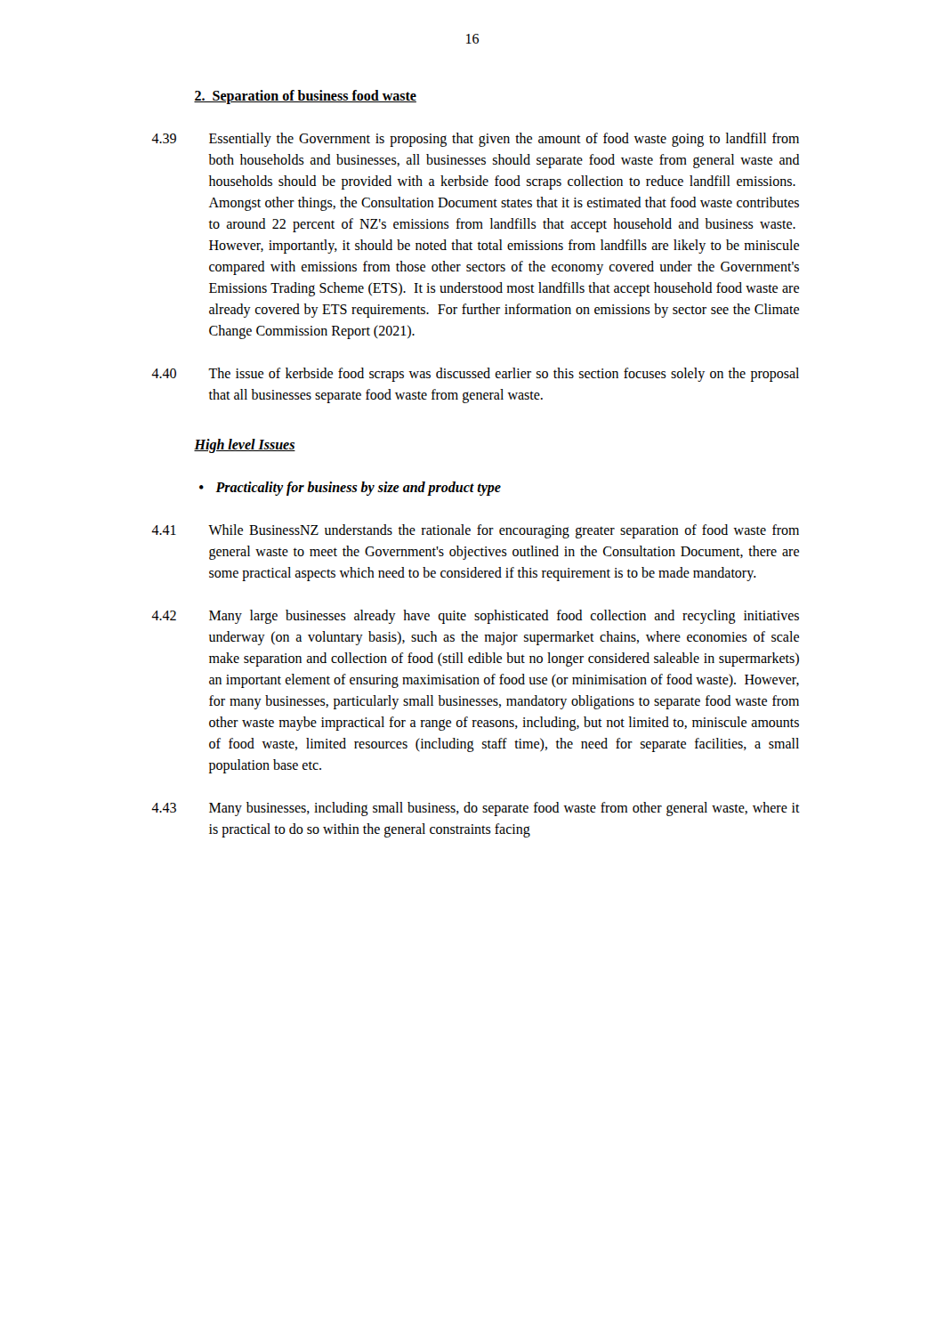16
2. Separation of business food waste
4.39
Essentially the Government is proposing that given the amount of food waste going to landfill from both households and businesses, all businesses should separate food waste from general waste and households should be provided with a kerbside food scraps collection to reduce landfill emissions. Amongst other things, the Consultation Document states that it is estimated that food waste contributes to around 22 percent of NZ's emissions from landfills that accept household and business waste. However, importantly, it should be noted that total emissions from landfills are likely to be miniscule compared with emissions from those other sectors of the economy covered under the Government's Emissions Trading Scheme (ETS). It is understood most landfills that accept household food waste are already covered by ETS requirements. For further information on emissions by sector see the Climate Change Commission Report (2021).
4.40
The issue of kerbside food scraps was discussed earlier so this section focuses solely on the proposal that all businesses separate food waste from general waste.
High level Issues
Practicality for business by size and product type
4.41
While BusinessNZ understands the rationale for encouraging greater separation of food waste from general waste to meet the Government's objectives outlined in the Consultation Document, there are some practical aspects which need to be considered if this requirement is to be made mandatory.
4.42
Many large businesses already have quite sophisticated food collection and recycling initiatives underway (on a voluntary basis), such as the major supermarket chains, where economies of scale make separation and collection of food (still edible but no longer considered saleable in supermarkets) an important element of ensuring maximisation of food use (or minimisation of food waste). However, for many businesses, particularly small businesses, mandatory obligations to separate food waste from other waste maybe impractical for a range of reasons, including, but not limited to, miniscule amounts of food waste, limited resources (including staff time), the need for separate facilities, a small population base etc.
4.43
Many businesses, including small business, do separate food waste from other general waste, where it is practical to do so within the general constraints facing